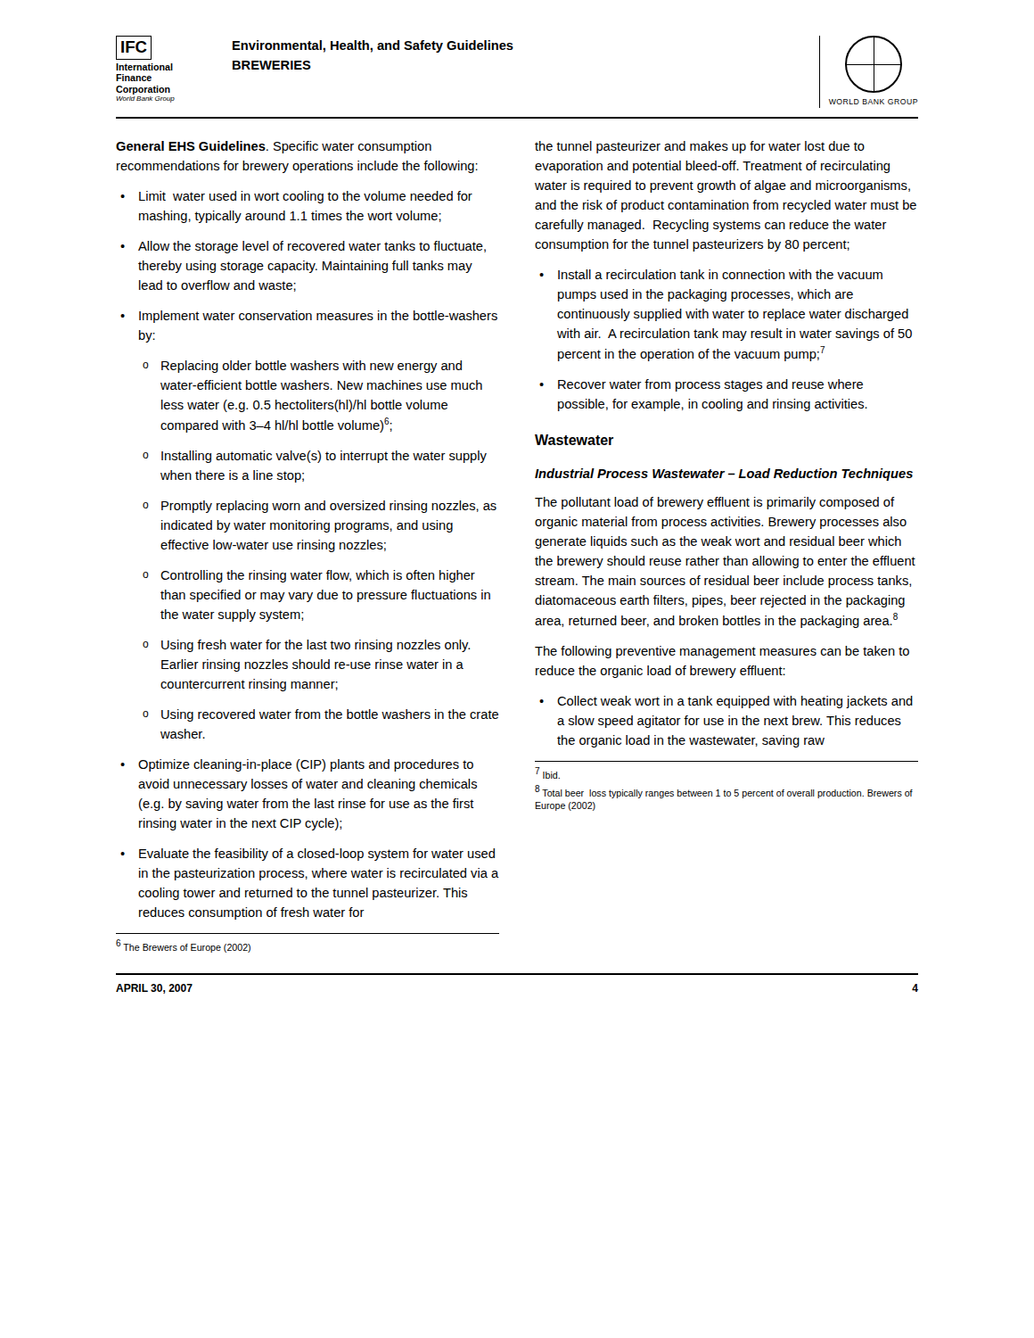IFC
International
Finance
Corporation
World Bank Group
Environmental, Health, and Safety Guidelines
BREWERIES
WORLD BANK GROUP
General EHS Guidelines. Specific water consumption recommendations for brewery operations include the following:
Limit water used in wort cooling to the volume needed for mashing, typically around 1.1 times the wort volume;
Allow the storage level of recovered water tanks to fluctuate, thereby using storage capacity. Maintaining full tanks may lead to overflow and waste;
Implement water conservation measures in the bottle-washers by:
Replacing older bottle washers with new energy and water-efficient bottle washers. New machines use much less water (e.g. 0.5 hectoliters(hl)/hl bottle volume compared with 3–4 hl/hl bottle volume)6;
Installing automatic valve(s) to interrupt the water supply when there is a line stop;
Promptly replacing worn and oversized rinsing nozzles, as indicated by water monitoring programs, and using effective low-water use rinsing nozzles;
Controlling the rinsing water flow, which is often higher than specified or may vary due to pressure fluctuations in the water supply system;
Using fresh water for the last two rinsing nozzles only. Earlier rinsing nozzles should re-use rinse water in a countercurrent rinsing manner;
Using recovered water from the bottle washers in the crate washer.
Optimize cleaning-in-place (CIP) plants and procedures to avoid unnecessary losses of water and cleaning chemicals (e.g. by saving water from the last rinse for use as the first rinsing water in the next CIP cycle);
Evaluate the feasibility of a closed-loop system for water used in the pasteurization process, where water is recirculated via a cooling tower and returned to the tunnel pasteurizer. This reduces consumption of fresh water for
6 The Brewers of Europe (2002)
the tunnel pasteurizer and makes up for water lost due to evaporation and potential bleed-off. Treatment of recirculating water is required to prevent growth of algae and microorganisms, and the risk of product contamination from recycled water must be carefully managed. Recycling systems can reduce the water consumption for the tunnel pasteurizers by 80 percent;
Install a recirculation tank in connection with the vacuum pumps used in the packaging processes, which are continuously supplied with water to replace water discharged with air. A recirculation tank may result in water savings of 50 percent in the operation of the vacuum pump;7
Recover water from process stages and reuse where possible, for example, in cooling and rinsing activities.
Wastewater
Industrial Process Wastewater – Load Reduction Techniques
The pollutant load of brewery effluent is primarily composed of organic material from process activities. Brewery processes also generate liquids such as the weak wort and residual beer which the brewery should reuse rather than allowing to enter the effluent stream. The main sources of residual beer include process tanks, diatomaceous earth filters, pipes, beer rejected in the packaging area, returned beer, and broken bottles in the packaging area.8
The following preventive management measures can be taken to reduce the organic load of brewery effluent:
Collect weak wort in a tank equipped with heating jackets and a slow speed agitator for use in the next brew. This reduces the organic load in the wastewater, saving raw
7 Ibid.
8 Total beer loss typically ranges between 1 to 5 percent of overall production. Brewers of Europe (2002)
APRIL 30, 2007
4